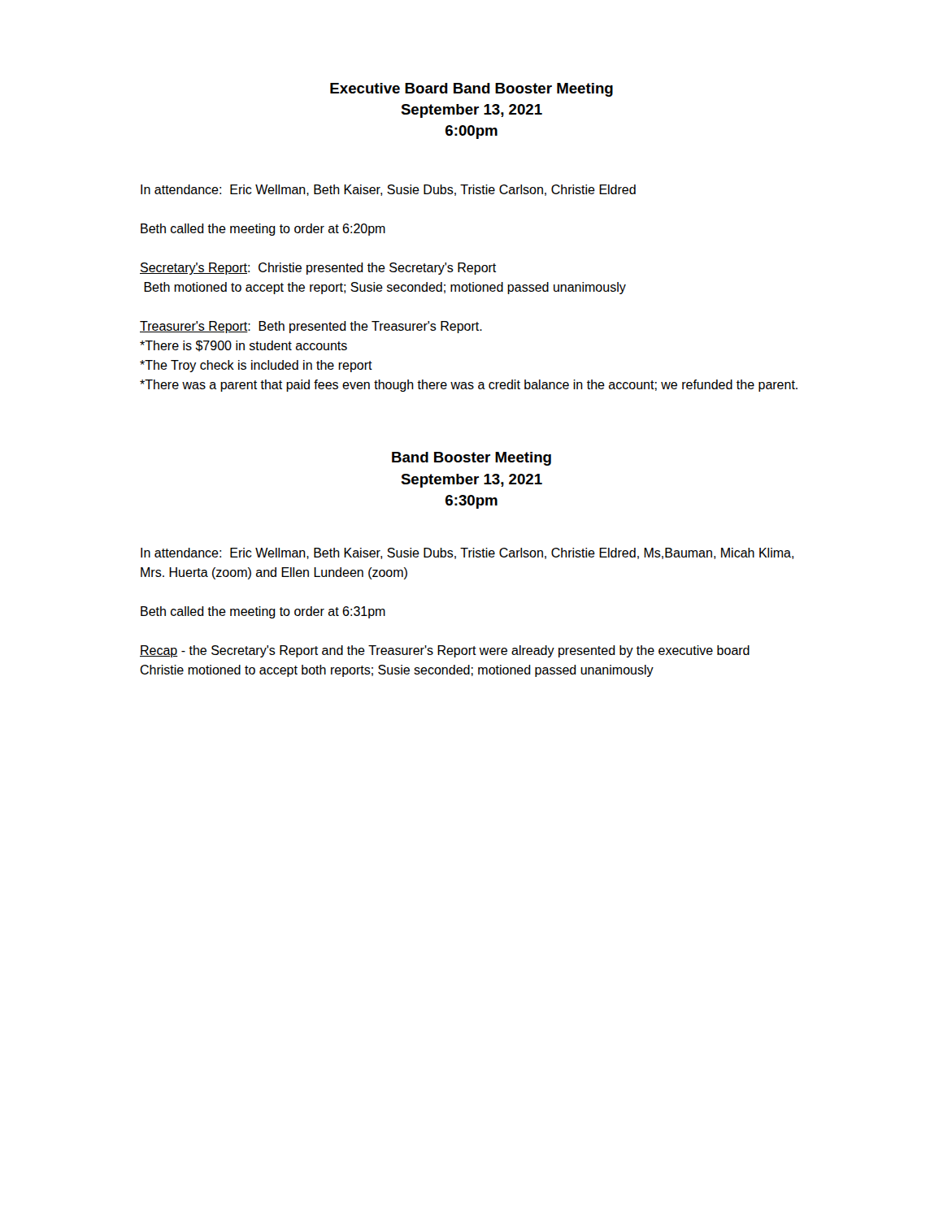Executive Board Band Booster Meeting
September 13, 2021
6:00pm
In attendance: Eric Wellman, Beth Kaiser, Susie Dubs, Tristie Carlson, Christie Eldred
Beth called the meeting to order at 6:20pm
Secretary's Report: Christie presented the Secretary's Report
Beth motioned to accept the report; Susie seconded; motioned passed unanimously
Treasurer's Report: Beth presented the Treasurer's Report.
*There is $7900 in student accounts
*The Troy check is included in the report
*There was a parent that paid fees even though there was a credit balance in the account; we refunded the parent.
Band Booster Meeting
September 13, 2021
6:30pm
In attendance: Eric Wellman, Beth Kaiser, Susie Dubs, Tristie Carlson, Christie Eldred, Ms,Bauman, Micah Klima, Mrs. Huerta (zoom) and Ellen Lundeen (zoom)
Beth called the meeting to order at 6:31pm
Recap - the Secretary's Report and the Treasurer's Report were already presented by the executive board
Christie motioned to accept both reports; Susie seconded; motioned passed unanimously